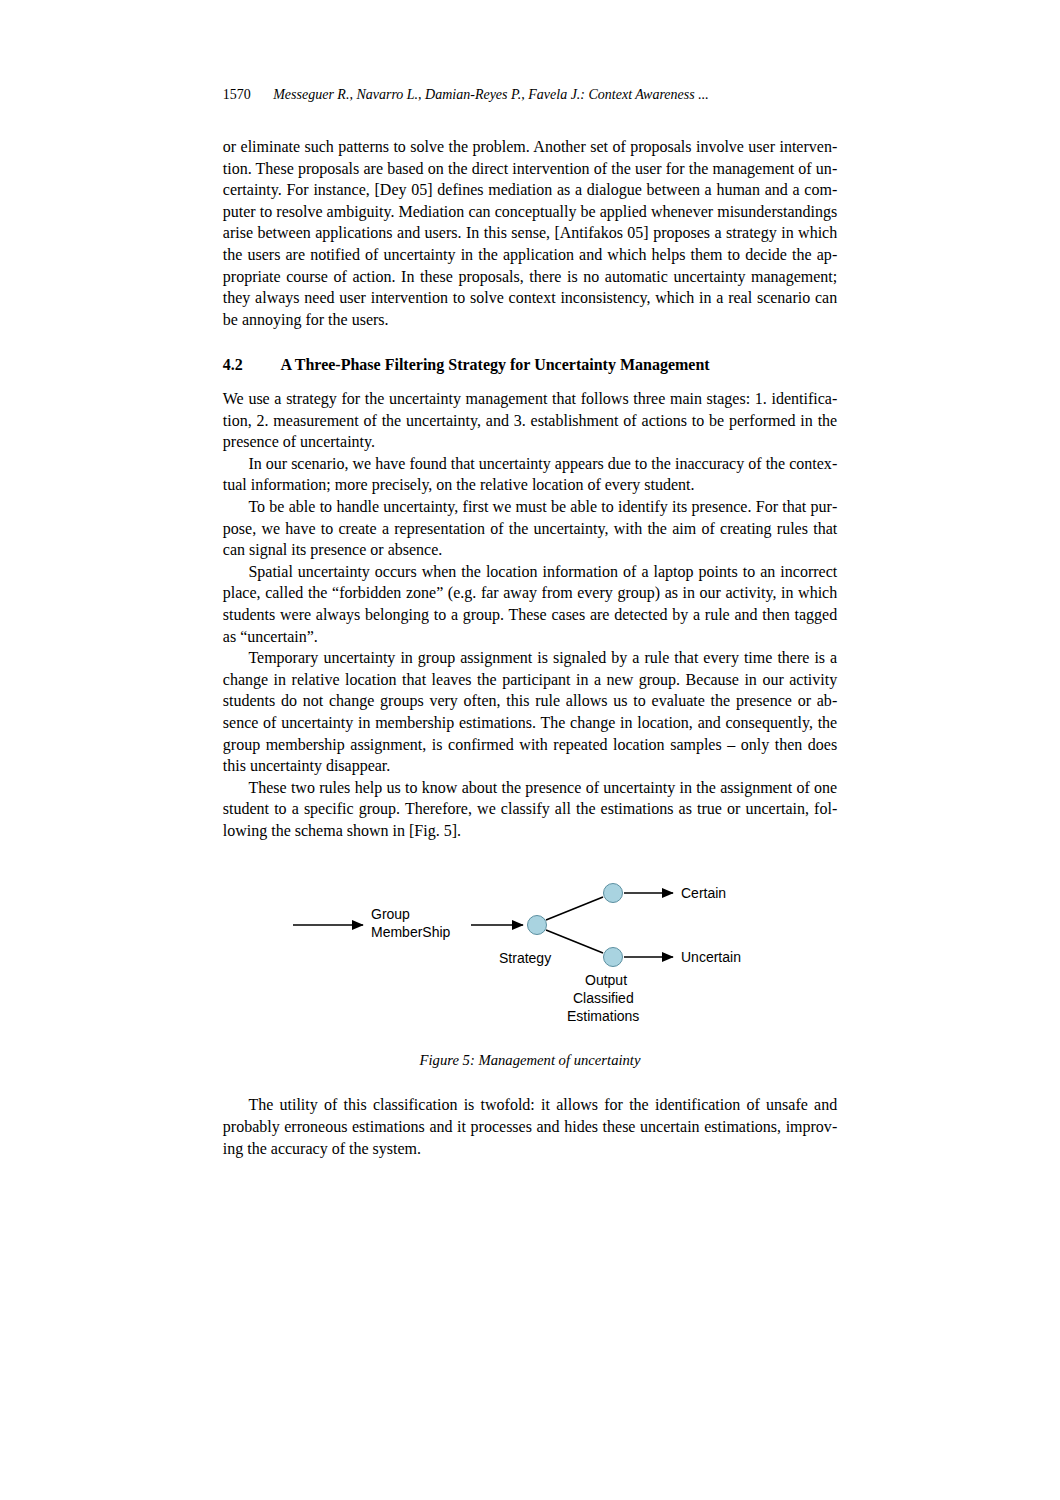1570 Messeguer R., Navarro L., Damian-Reyes P., Favela J.: Context Awareness ...
or eliminate such patterns to solve the problem. Another set of proposals involve user intervention. These proposals are based on the direct intervention of the user for the management of uncertainty. For instance, [Dey 05] defines mediation as a dialogue between a human and a computer to resolve ambiguity. Mediation can conceptually be applied whenever misunderstandings arise between applications and users. In this sense, [Antifakos 05] proposes a strategy in which the users are notified of uncertainty in the application and which helps them to decide the appropriate course of action. In these proposals, there is no automatic uncertainty management; they always need user intervention to solve context inconsistency, which in a real scenario can be annoying for the users.
4.2 A Three-Phase Filtering Strategy for Uncertainty Management
We use a strategy for the uncertainty management that follows three main stages: 1. identification, 2. measurement of the uncertainty, and 3. establishment of actions to be performed in the presence of uncertainty.
In our scenario, we have found that uncertainty appears due to the inaccuracy of the contextual information; more precisely, on the relative location of every student.
To be able to handle uncertainty, first we must be able to identify its presence. For that purpose, we have to create a representation of the uncertainty, with the aim of creating rules that can signal its presence or absence.
Spatial uncertainty occurs when the location information of a laptop points to an incorrect place, called the “forbidden zone” (e.g. far away from every group) as in our activity, in which students were always belonging to a group. These cases are detected by a rule and then tagged as “uncertain”.
Temporary uncertainty in group assignment is signaled by a rule that every time there is a change in relative location that leaves the participant in a new group. Because in our activity students do not change groups very often, this rule allows us to evaluate the presence or absence of uncertainty in membership estimations. The change in location, and consequently, the group membership assignment, is confirmed with repeated location samples – only then does this uncertainty disappear.
These two rules help us to know about the presence of uncertainty in the assignment of one student to a specific group. Therefore, we classify all the estimations as true or uncertain, following the schema shown in [Fig. 5].
Group MemberShip Certain Uncertain Strategy Output Classified Estimations
Figure 5: Management of uncertainty
The utility of this classification is twofold: it allows for the identification of unsafe and probably erroneous estimations and it processes and hides these uncertain estimations, improving the accuracy of the system.